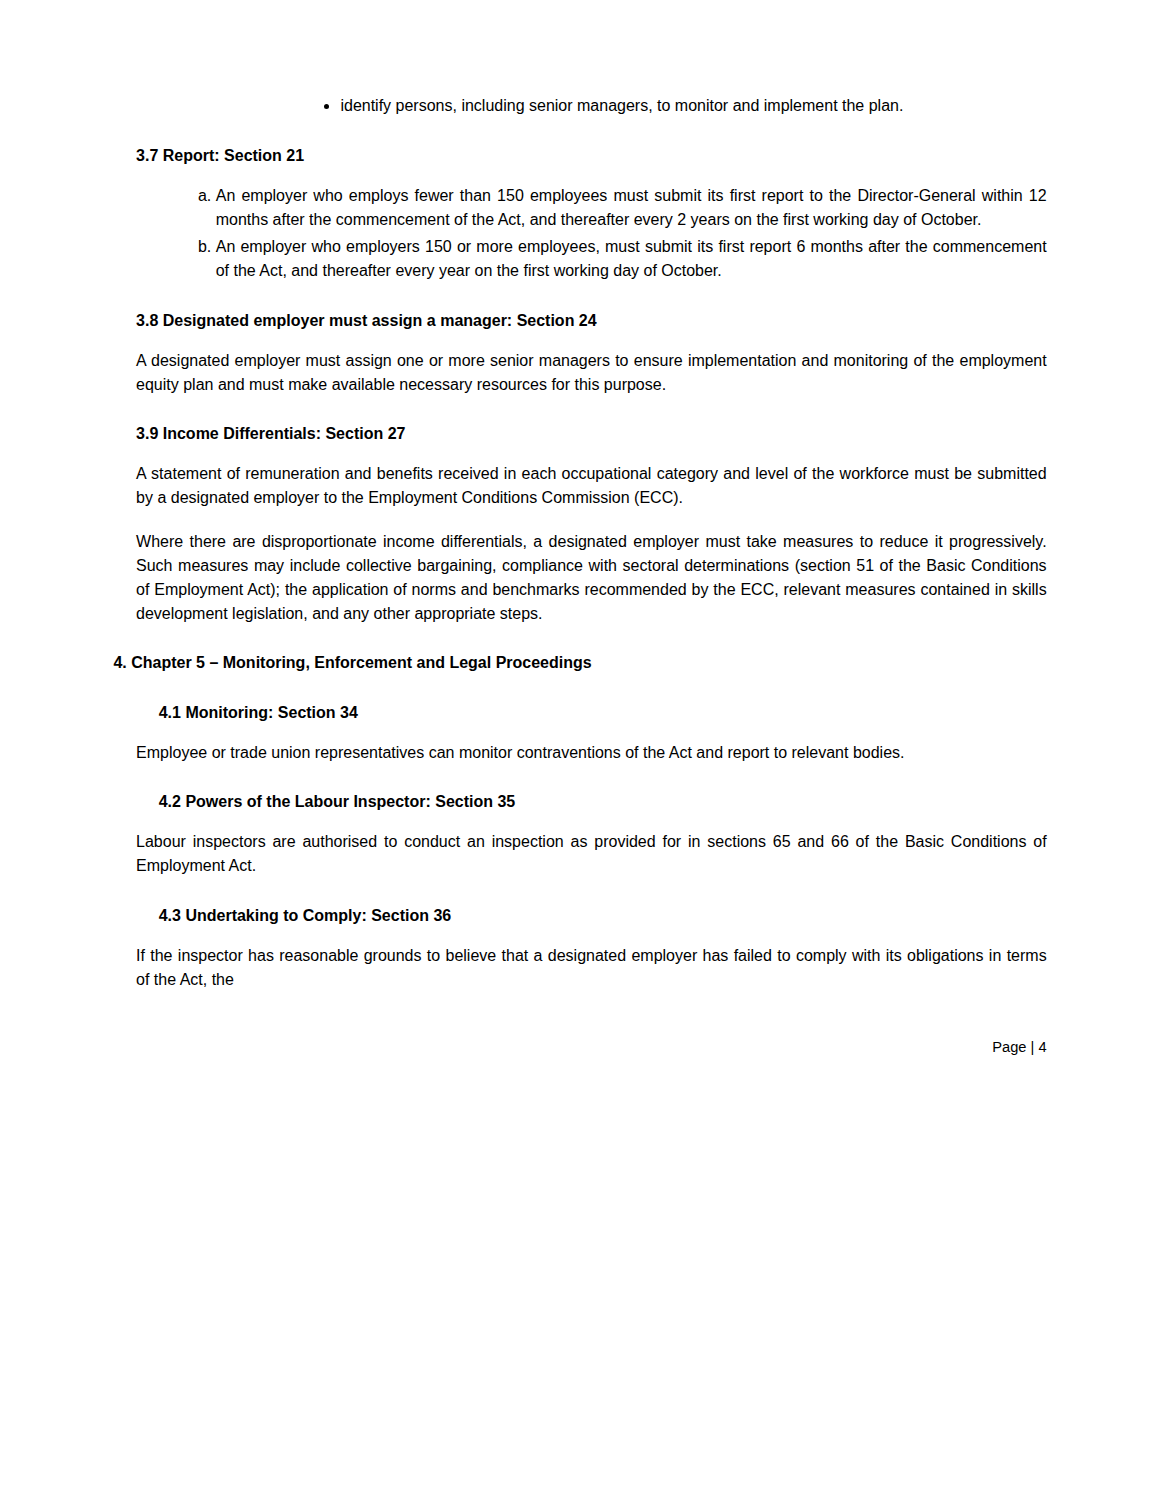identify persons, including senior managers, to monitor and implement the plan.
3.7 Report: Section 21
An employer who employs fewer than 150 employees must submit its first report to the Director-General within 12 months after the commencement of the Act, and thereafter every 2 years on the first working day of October.
An employer who employers 150 or more employees, must submit its first report 6 months after the commencement of the Act, and thereafter every year on the first working day of October.
3.8 Designated employer must assign a manager: Section 24
A designated employer must assign one or more senior managers to ensure implementation and monitoring of the employment equity plan and must make available necessary resources for this purpose.
3.9 Income Differentials: Section 27
A statement of remuneration and benefits received in each occupational category and level of the workforce must be submitted by a designated employer to the Employment Conditions Commission (ECC).
Where there are disproportionate income differentials, a designated employer must take measures to reduce it progressively. Such measures may include collective bargaining, compliance with sectoral determinations (section 51 of the Basic Conditions of Employment Act); the application of norms and benchmarks recommended by the ECC, relevant measures contained in skills development legislation, and any other appropriate steps.
4. Chapter 5 – Monitoring, Enforcement and Legal Proceedings
4.1 Monitoring: Section 34
Employee or trade union representatives can monitor contraventions of the Act and report to relevant bodies.
4.2 Powers of the Labour Inspector: Section 35
Labour inspectors are authorised to conduct an inspection as provided for in sections 65 and 66 of the Basic Conditions of Employment Act.
4.3 Undertaking to Comply: Section 36
If the inspector has reasonable grounds to believe that a designated employer has failed to comply with its obligations in terms of the Act, the
Page | 4